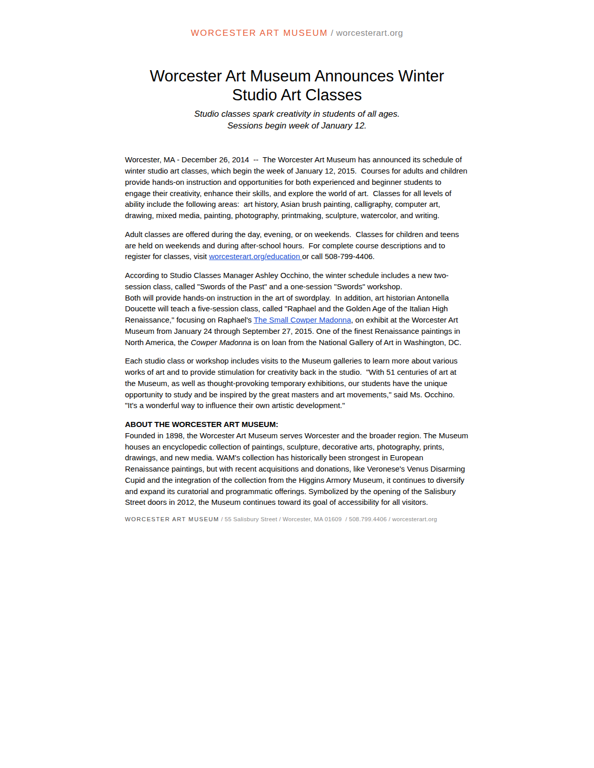WORCESTER ART MUSEUM / worcesterart.org
Worcester Art Museum Announces Winter
Studio Art Classes
Studio classes spark creativity in students of all ages.
Sessions begin week of January 12.
Worcester, MA - December 26, 2014 -- The Worcester Art Museum has announced its schedule of winter studio art classes, which begin the week of January 12, 2015. Courses for adults and children provide hands-on instruction and opportunities for both experienced and beginner students to engage their creativity, enhance their skills, and explore the world of art. Classes for all levels of ability include the following areas: art history, Asian brush painting, calligraphy, computer art, drawing, mixed media, painting, photography, printmaking, sculpture, watercolor, and writing.
Adult classes are offered during the day, evening, or on weekends. Classes for children and teens are held on weekends and during after-school hours. For complete course descriptions and to register for classes, visit worcesterart.org/education or call 508-799-4406.
According to Studio Classes Manager Ashley Occhino, the winter schedule includes a new two-session class, called "Swords of the Past" and a one-session "Swords" workshop.
Both will provide hands-on instruction in the art of swordplay. In addition, art historian Antonella Doucette will teach a five-session class, called "Raphael and the Golden Age of the Italian High Renaissance," focusing on Raphael's The Small Cowper Madonna, on exhibit at the Worcester Art Museum from January 24 through September 27, 2015. One of the finest Renaissance paintings in North America, the Cowper Madonna is on loan from the National Gallery of Art in Washington, DC.
Each studio class or workshop includes visits to the Museum galleries to learn more about various works of art and to provide stimulation for creativity back in the studio. "With 51 centuries of art at the Museum, as well as thought-provoking temporary exhibitions, our students have the unique opportunity to study and be inspired by the great masters and art movements," said Ms. Occhino. "It's a wonderful way to influence their own artistic development."
ABOUT THE WORCESTER ART MUSEUM:
Founded in 1898, the Worcester Art Museum serves Worcester and the broader region. The Museum houses an encyclopedic collection of paintings, sculpture, decorative arts, photography, prints, drawings, and new media. WAM's collection has historically been strongest in European Renaissance paintings, but with recent acquisitions and donations, like Veronese's Venus Disarming Cupid and the integration of the collection from the Higgins Armory Museum, it continues to diversify and expand its curatorial and programmatic offerings. Symbolized by the opening of the Salisbury Street doors in 2012, the Museum continues toward its goal of accessibility for all visitors.
WORCESTER ART MUSEUM / 55 Salisbury Street / Worcester, MA 01609 / 508.799.4406 / worcesterart.org